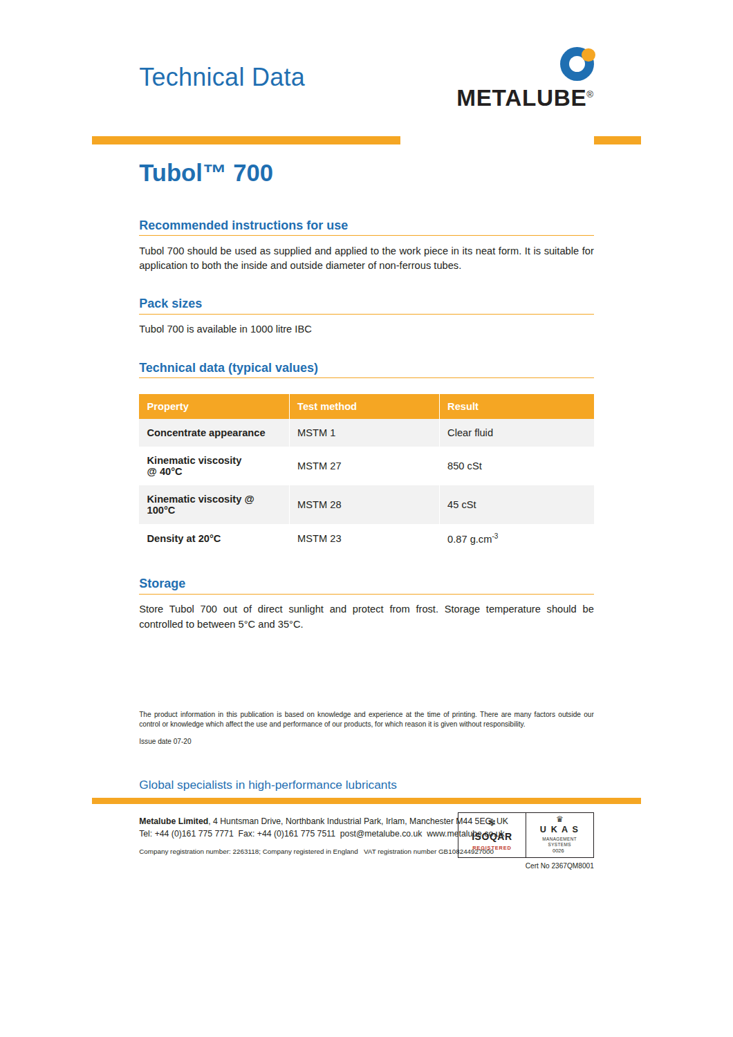Technical Data
METALUBE®
Tubol™ 700
Recommended instructions for use
Tubol 700 should be used as supplied and applied to the work piece in its neat form. It is suitable for application to both the inside and outside diameter of non-ferrous tubes.
Pack sizes
Tubol 700 is available in 1000 litre IBC
Technical data (typical values)
| Property | Test method | Result |
| --- | --- | --- |
| Concentrate appearance | MSTM 1 | Clear fluid |
| Kinematic viscosity @ 40°C | MSTM 27 | 850 cSt |
| Kinematic viscosity @ 100°C | MSTM 28 | 45 cSt |
| Density at 20°C | MSTM 23 | 0.87 g.cm -3 |
Storage
Store Tubol 700 out of direct sunlight and protect from frost. Storage temperature should be controlled to between 5°C and 35°C.
The product information in this publication is based on knowledge and experience at the time of printing. There are many factors outside our control or knowledge which affect the use and performance of our products, for which reason it is given without responsibility.
Issue date 07-20
Global specialists in high-performance lubricants
Metalube Limited, 4 Huntsman Drive, Northbank Industrial Park, Irlam, Manchester M44 5EG, UK
Tel: +44 (0)161 775 7771 Fax: +44 (0)161 775 7511 post@metalube.co.uk www.metalube.co.uk
Company registration number: 2263118; Company registered in England VAT registration number GB108244927000
❄
ISOQAR
REGISTERED
♛
U K A S
Management
Systems
0026
Cert No 2367QM8001